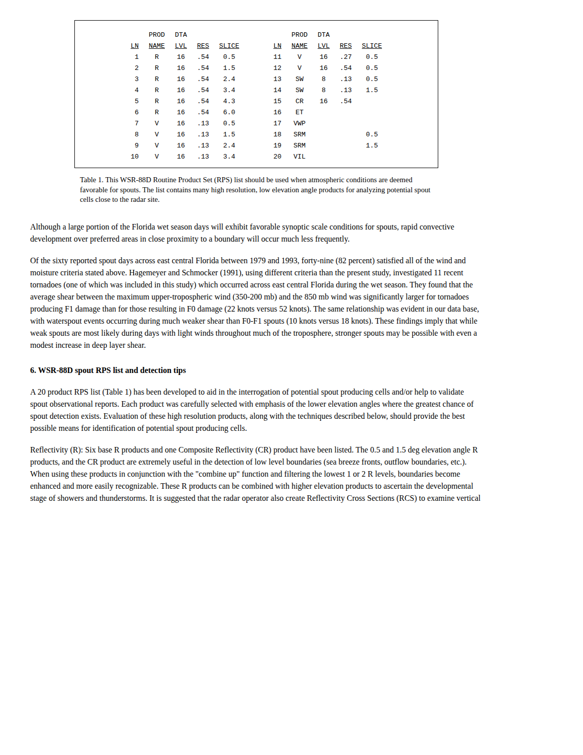| | PROD | DTA | | | | | PROD | DTA | | |
| --- | --- | --- | --- | --- | --- | --- | --- | --- | --- | --- |
| LN | NAME | LVL | RES | SLICE | | LN | NAME | LVL | RES | SLICE |
| 1 | R | 16 | .54 | 0.5 | | 11 | V | 16 | .27 | 0.5 |
| 2 | R | 16 | .54 | 1.5 | | 12 | V | 16 | .54 | 0.5 |
| 3 | R | 16 | .54 | 2.4 | | 13 | SW | 8 | .13 | 0.5 |
| 4 | R | 16 | .54 | 3.4 | | 14 | SW | 8 | .13 | 1.5 |
| 5 | R | 16 | .54 | 4.3 | | 15 | CR | 16 | .54 | |
| 6 | R | 16 | .54 | 6.0 | | 16 | ET | | | |
| 7 | V | 16 | .13 | 0.5 | | 17 | VWP | | | |
| 8 | V | 16 | .13 | 1.5 | | 18 | SRM | | | 0.5 |
| 9 | V | 16 | .13 | 2.4 | | 19 | SRM | | | 1.5 |
| 10 | V | 16 | .13 | 3.4 | | 20 | VIL | | | |
Table 1. This WSR-88D Routine Product Set (RPS) list should be used when atmospheric conditions are deemed favorable for spouts. The list contains many high resolution, low elevation angle products for analyzing potential spout cells close to the radar site.
Although a large portion of the Florida wet season days will exhibit favorable synoptic scale conditions for spouts, rapid convective development over preferred areas in close proximity to a boundary will occur much less frequently.
Of the sixty reported spout days across east central Florida between 1979 and 1993, forty-nine (82 percent) satisfied all of the wind and moisture criteria stated above. Hagemeyer and Schmocker (1991), using different criteria than the present study, investigated 11 recent tornadoes (one of which was included in this study) which occurred across east central Florida during the wet season. They found that the average shear between the maximum upper-tropospheric wind (350-200 mb) and the 850 mb wind was significantly larger for tornadoes producing F1 damage than for those resulting in F0 damage (22 knots versus 52 knots). The same relationship was evident in our data base, with waterspout events occurring during much weaker shear than F0-F1 spouts (10 knots versus 18 knots). These findings imply that while weak spouts are most likely during days with light winds throughout much of the troposphere, stronger spouts may be possible with even a modest increase in deep layer shear.
6. WSR-88D spout RPS list and detection tips
A 20 product RPS list (Table 1) has been developed to aid in the interrogation of potential spout producing cells and/or help to validate spout observational reports. Each product was carefully selected with emphasis of the lower elevation angles where the greatest chance of spout detection exists. Evaluation of these high resolution products, along with the techniques described below, should provide the best possible means for identification of potential spout producing cells.
Reflectivity (R): Six base R products and one Composite Reflectivity (CR) product have been listed. The 0.5 and 1.5 deg elevation angle R products, and the CR product are extremely useful in the detection of low level boundaries (sea breeze fronts, outflow boundaries, etc.). When using these products in conjunction with the "combine up" function and filtering the lowest 1 or 2 R levels, boundaries become enhanced and more easily recognizable. These R products can be combined with higher elevation products to ascertain the developmental stage of showers and thunderstorms. It is suggested that the radar operator also create Reflectivity Cross Sections (RCS) to examine vertical